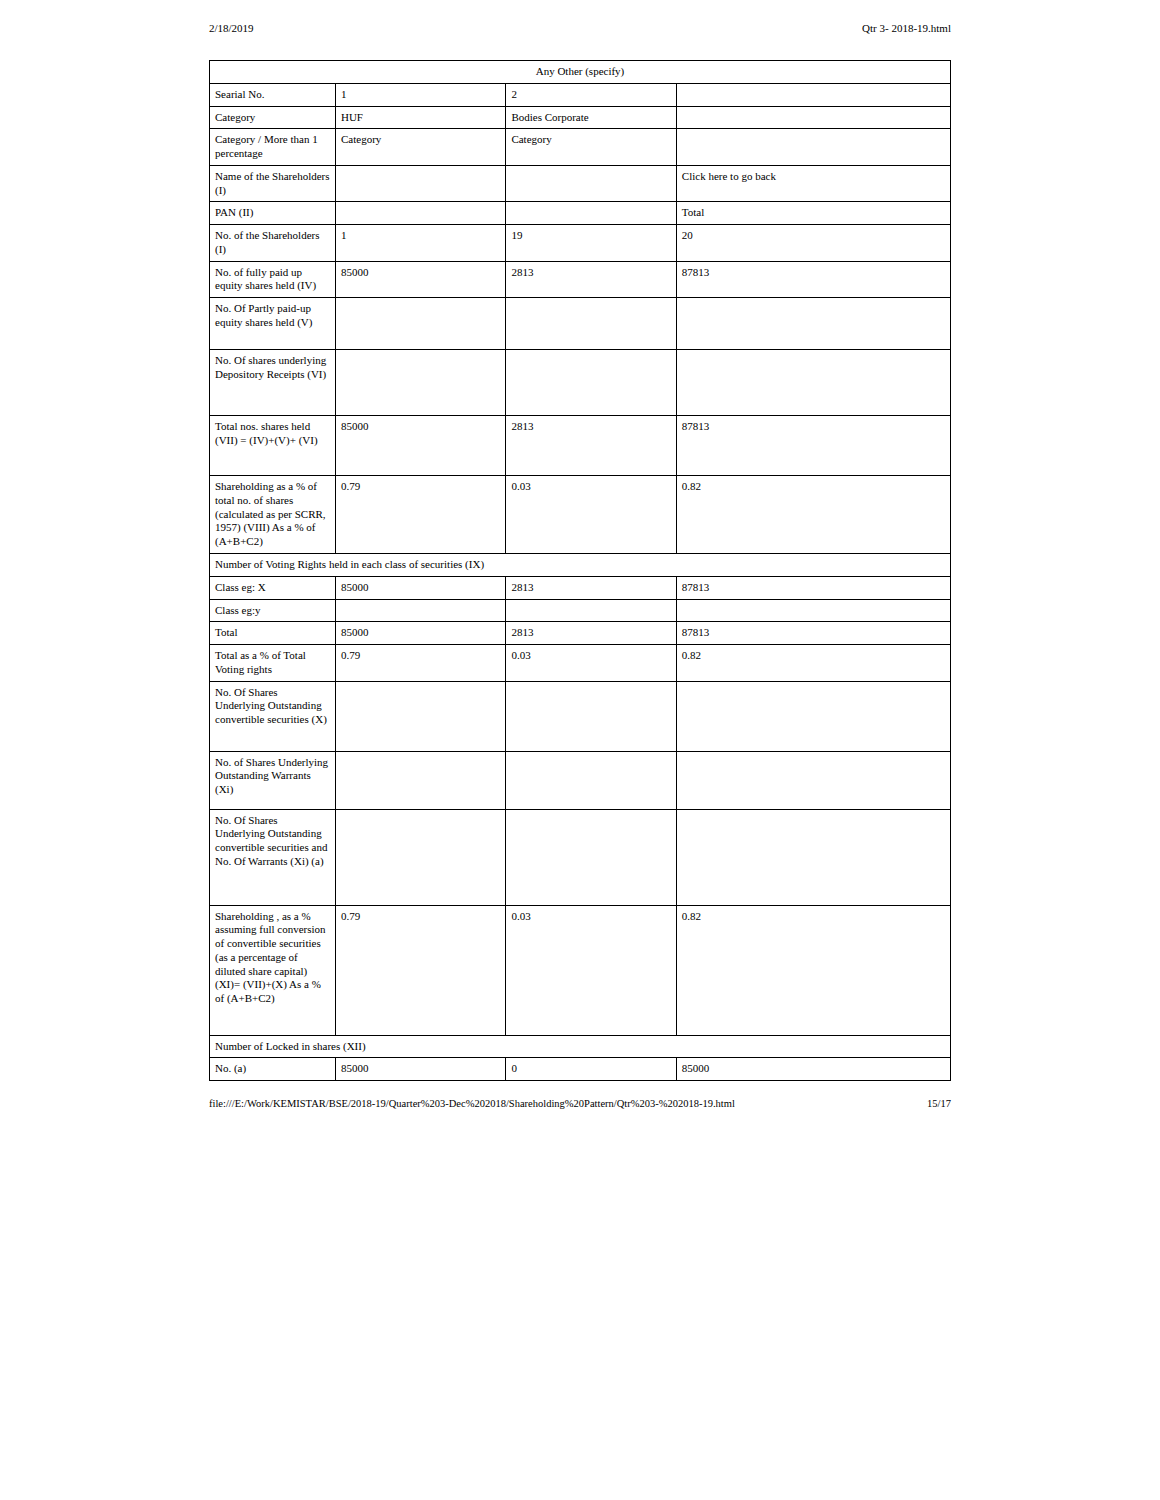2/18/2019
Qtr 3- 2018-19.html
| Any Other (specify) |
| Searial No. | 1 | 2 | |
| Category | HUF | Bodies Corporate | |
| Category / More than 1 percentage | Category | Category | |
| Name of the Shareholders (I) | | | Click here to go back |
| PAN (II) | | | Total |
| No. of the Shareholders (I) | 1 | 19 | 20 |
| No. of fully paid up equity shares held (IV) | 85000 | 2813 | 87813 |
| No. Of Partly paid-up equity shares held (V) | | | |
| No. Of shares underlying Depository Receipts (VI) | | | |
| Total nos. shares held (VII) = (IV)+(V)+ (VI) | 85000 | 2813 | 87813 |
| Shareholding as a % of total no. of shares (calculated as per SCRR, 1957) (VIII) As a % of (A+B+C2) | 0.79 | 0.03 | 0.82 |
| Number of Voting Rights held in each class of securities (IX) |
| Class eg: X | 85000 | 2813 | 87813 |
| Class eg:y | | | |
| Total | 85000 | 2813 | 87813 |
| Total as a % of Total Voting rights | 0.79 | 0.03 | 0.82 |
| No. Of Shares Underlying Outstanding convertible securities (X) | | | |
| No. of Shares Underlying Outstanding Warrants (Xi) | | | |
| No. Of Shares Underlying Outstanding convertible securities and No. Of Warrants (Xi) (a) | | | |
| Shareholding , as a % assuming full conversion of convertible securities (as a percentage of diluted share capital) (XI)= (VII)+(X) As a % of (A+B+C2) | 0.79 | 0.03 | 0.82 |
| Number of Locked in shares (XII) |
| No. (a) | 85000 | 0 | 85000 |
file:///E:/Work/KEMISTAR/BSE/2018-19/Quarter%203-Dec%202018/Shareholding%20Pattern/Qtr%203-%202018-19.html
15/17